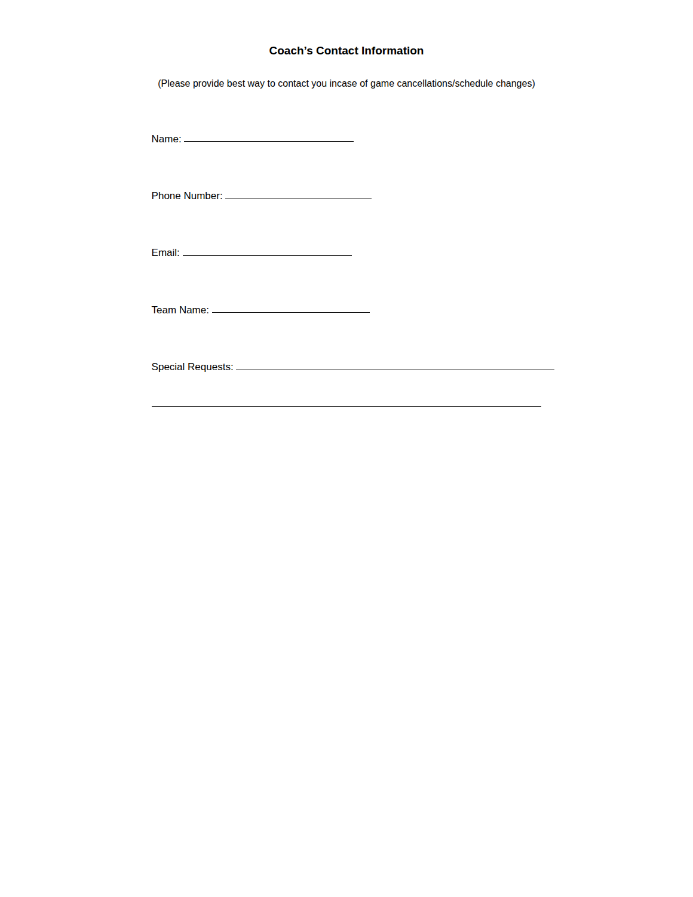Coach’s Contact Information
(Please provide best way to contact you incase of game cancellations/schedule changes)
Name:
Phone Number:
Email:
Team Name:
Special Requests: